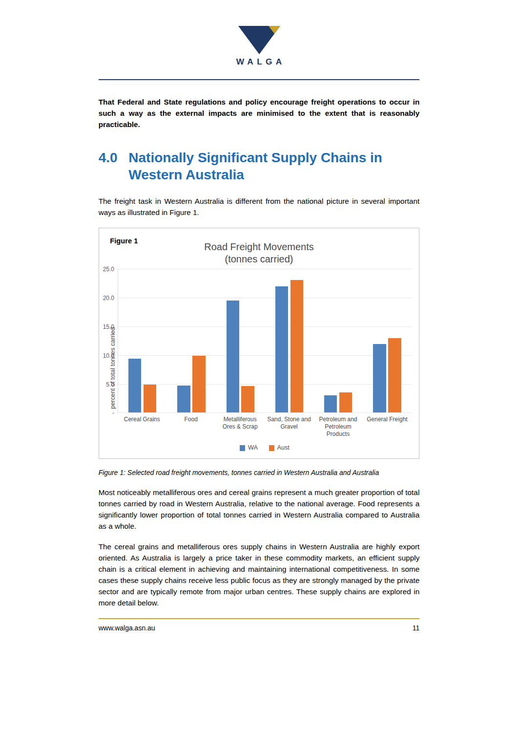WALGA
That Federal and State regulations and policy encourage freight operations to occur in such a way as the external impacts are minimised to the extent that is reasonably practicable.
4.0 Nationally Significant Supply Chains in Western Australia
The freight task in Western Australia is different from the national picture in several important ways as illustrated in Figure 1.
Figure 1
Road Freight Movements
(tonnes carried)
percent of total tonnes carried
25.0
20.0
15.0
10.0
5.0
-
Cereal Grains
Food
Metalliferous Ores & Scrap
Sand, Stone and Gravel
Petroleum and Petroleum Products
General Freight
WA
Aust
Figure 1: Selected road freight movements, tonnes carried in Western Australia and Australia
Most noticeably metalliferous ores and cereal grains represent a much greater proportion of total tonnes carried by road in Western Australia, relative to the national average. Food represents a significantly lower proportion of total tonnes carried in Western Australia compared to Australia as a whole.
The cereal grains and metalliferous ores supply chains in Western Australia are highly export oriented. As Australia is largely a price taker in these commodity markets, an efficient supply chain is a critical element in achieving and maintaining international competitiveness. In some cases these supply chains receive less public focus as they are strongly managed by the private sector and are typically remote from major urban centres. These supply chains are explored in more detail below.
www.walga.asn.au
11